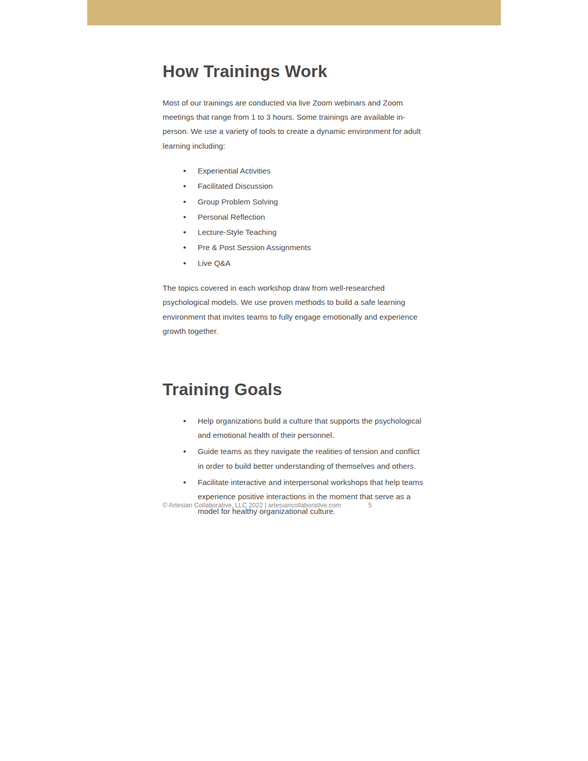How Trainings Work
Most of our trainings are conducted via live Zoom webinars and Zoom meetings that range from 1 to 3 hours. Some trainings are available in-person. We use a variety of tools to create a dynamic environment for adult learning including:
Experiential Activities
Facilitated Discussion
Group Problem Solving
Personal Reflection
Lecture-Style Teaching
Pre & Post Session Assignments
Live Q&A
The topics covered in each workshop draw from well-researched psychological models. We use proven methods to build a safe learning environment that invites teams to fully engage emotionally and experience growth together.
Training Goals
Help organizations build a culture that supports the psychological and emotional health of their personnel.
Guide teams as they navigate the realities of tension and conflict in order to build better understanding of themselves and others.
Facilitate interactive and interpersonal workshops that help teams experience positive interactions in the moment that serve as a model for healthy organizational culture.
© Artesian Collaborative, LLC 2022 | artesiancollaborative.com 5